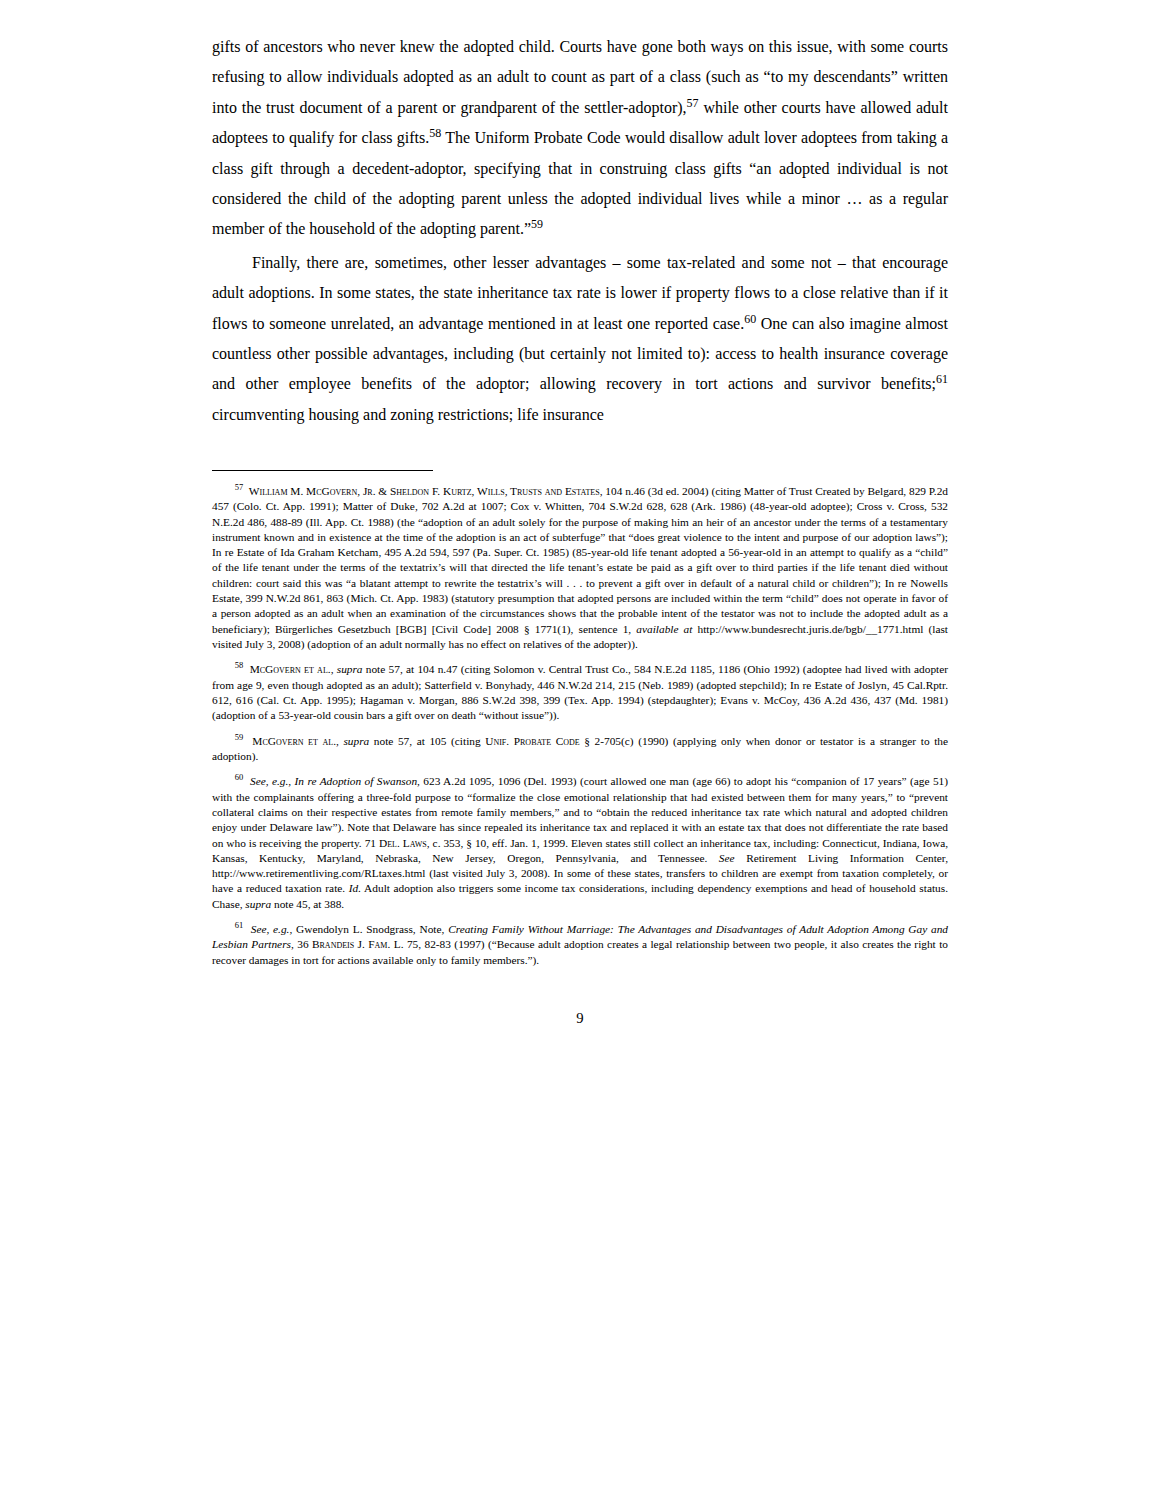gifts of ancestors who never knew the adopted child. Courts have gone both ways on this issue, with some courts refusing to allow individuals adopted as an adult to count as part of a class (such as “to my descendants” written into the trust document of a parent or grandparent of the settler-adoptor),57 while other courts have allowed adult adoptees to qualify for class gifts.58 The Uniform Probate Code would disallow adult lover adoptees from taking a class gift through a decedent-adoptor, specifying that in construing class gifts “an adopted individual is not considered the child of the adopting parent unless the adopted individual lives while a minor … as a regular member of the household of the adopting parent.”59
Finally, there are, sometimes, other lesser advantages – some tax-related and some not – that encourage adult adoptions. In some states, the state inheritance tax rate is lower if property flows to a close relative than if it flows to someone unrelated, an advantage mentioned in at least one reported case.60 One can also imagine almost countless other possible advantages, including (but certainly not limited to): access to health insurance coverage and other employee benefits of the adoptor; allowing recovery in tort actions and survivor benefits;61 circumventing housing and zoning restrictions; life insurance
57 William M. McGovern, Jr. & Sheldon F. Kurtz, Wills, Trusts and Estates, 104 n.46 (3d ed. 2004) (citing Matter of Trust Created by Belgard, 829 P.2d 457 (Colo. Ct. App. 1991); Matter of Duke, 702 A.2d at 1007; Cox v. Whitten, 704 S.W.2d 628, 628 (Ark. 1986) (48-year-old adoptee); Cross v. Cross, 532 N.E.2d 486, 488-89 (Ill. App. Ct. 1988) (the “adoption of an adult solely for the purpose of making him an heir of an ancestor under the terms of a testamentary instrument known and in existence at the time of the adoption is an act of subterfuge” that “does great violence to the intent and purpose of our adoption laws”); In re Estate of Ida Graham Ketcham, 495 A.2d 594, 597 (Pa. Super. Ct. 1985) (85-year-old life tenant adopted a 56-year-old in an attempt to qualify as a “child” of the life tenant under the terms of the textatrix’s will that directed the life tenant’s estate be paid as a gift over to third parties if the life tenant died without children: court said this was “a blatant attempt to rewrite the testatrix’s will . . . to prevent a gift over in default of a natural child or children”); In re Nowells Estate, 399 N.W.2d 861, 863 (Mich. Ct. App. 1983) (statutory presumption that adopted persons are included within the term “child” does not operate in favor of a person adopted as an adult when an examination of the circumstances shows that the probable intent of the testator was not to include the adopted adult as a beneficiary); Bürgerliches Gesetzbuch [BGB] [Civil Code] 2008 § 1771(1), sentence 1, available at http://www.bundesrecht.juris.de/bgb/__1771.html (last visited July 3, 2008) (adoption of an adult normally has no effect on relatives of the adopter)).
58 McGovern et al., supra note 57, at 104 n.47 (citing Solomon v. Central Trust Co., 584 N.E.2d 1185, 1186 (Ohio 1992) (adoptee had lived with adopter from age 9, even though adopted as an adult); Satterfield v. Bonyhady, 446 N.W.2d 214, 215 (Neb. 1989) (adopted stepchild); In re Estate of Joslyn, 45 Cal.Rptr. 612, 616 (Cal. Ct. App. 1995); Hagaman v. Morgan, 886 S.W.2d 398, 399 (Tex. App. 1994) (stepdaughter); Evans v. McCoy, 436 A.2d 436, 437 (Md. 1981) (adoption of a 53-year-old cousin bars a gift over on death “without issue”)).
59 McGovern et al., supra note 57, at 105 (citing Unif. Probate Code § 2-705(c) (1990) (applying only when donor or testator is a stranger to the adoption).
60 See, e.g., In re Adoption of Swanson, 623 A.2d 1095, 1096 (Del. 1993) (court allowed one man (age 66) to adopt his “companion of 17 years” (age 51) with the complainants offering a three-fold purpose to “formalize the close emotional relationship that had existed between them for many years,” to “prevent collateral claims on their respective estates from remote family members,” and to “obtain the reduced inheritance tax rate which natural and adopted children enjoy under Delaware law”). Note that Delaware has since repealed its inheritance tax and replaced it with an estate tax that does not differentiate the rate based on who is receiving the property. 71 Del. Laws, c. 353, § 10, eff. Jan. 1, 1999. Eleven states still collect an inheritance tax, including: Connecticut, Indiana, Iowa, Kansas, Kentucky, Maryland, Nebraska, New Jersey, Oregon, Pennsylvania, and Tennessee. See Retirement Living Information Center, http://www.retirementliving.com/RLtaxes.html (last visited July 3, 2008). In some of these states, transfers to children are exempt from taxation completely, or have a reduced taxation rate. Id. Adult adoption also triggers some income tax considerations, including dependency exemptions and head of household status. Chase, supra note 45, at 388.
61 See, e.g., Gwendolyn L. Snodgrass, Note, Creating Family Without Marriage: The Advantages and Disadvantages of Adult Adoption Among Gay and Lesbian Partners, 36 Brandeis J. Fam. L. 75, 82-83 (1997) (“Because adult adoption creates a legal relationship between two people, it also creates the right to recover damages in tort for actions available only to family members.”).
9